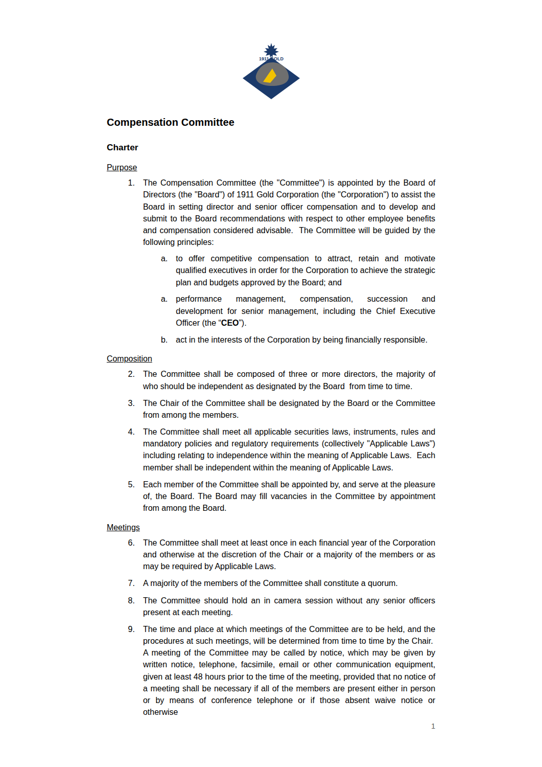1911 GOLD
Compensation Committee
Charter
Purpose
The Compensation Committee (the "Committee") is appointed by the Board of Directors (the "Board") of 1911 Gold Corporation (the "Corporation") to assist the Board in setting director and senior officer compensation and to develop and submit to the Board recommendations with respect to other employee benefits and compensation considered advisable. The Committee will be guided by the following principles:
to offer competitive compensation to attract, retain and motivate qualified executives in order for the Corporation to achieve the strategic plan and budgets approved by the Board; and
performance management, compensation, succession and development for senior management, including the Chief Executive Officer (the “CEO”).
act in the interests of the Corporation by being financially responsible.
Composition
The Committee shall be composed of three or more directors, the majority of who should be independent as designated by the Board from time to time.
The Chair of the Committee shall be designated by the Board or the Committee from among the members.
The Committee shall meet all applicable securities laws, instruments, rules and mandatory policies and regulatory requirements (collectively "Applicable Laws") including relating to independence within the meaning of Applicable Laws. Each member shall be independent within the meaning of Applicable Laws.
Each member of the Committee shall be appointed by, and serve at the pleasure of, the Board. The Board may fill vacancies in the Committee by appointment from among the Board.
Meetings
The Committee shall meet at least once in each financial year of the Corporation and otherwise at the discretion of the Chair or a majority of the members or as may be required by Applicable Laws.
A majority of the members of the Committee shall constitute a quorum.
The Committee should hold an in camera session without any senior officers present at each meeting.
The time and place at which meetings of the Committee are to be held, and the procedures at such meetings, will be determined from time to time by the Chair. A meeting of the Committee may be called by notice, which may be given by written notice, telephone, facsimile, email or other communication equipment, given at least 48 hours prior to the time of the meeting, provided that no notice of a meeting shall be necessary if all of the members are present either in person or by means of conference telephone or if those absent waive notice or otherwise
1